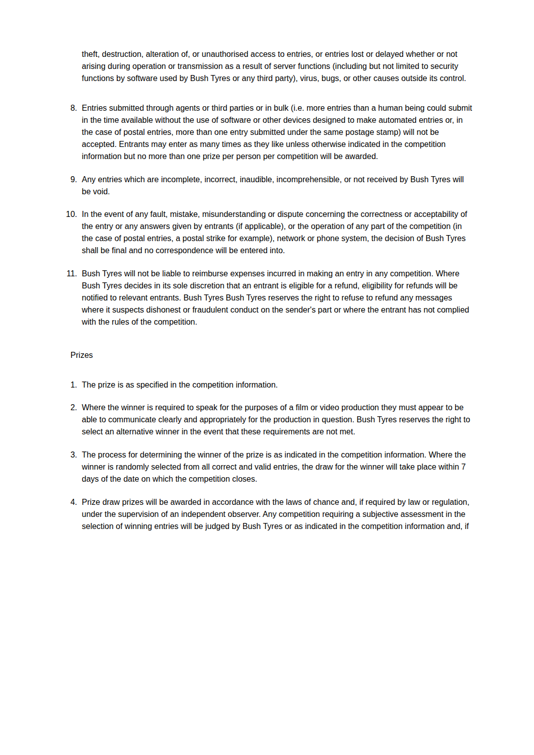theft, destruction, alteration of, or unauthorised access to entries, or entries lost or delayed whether or not arising during operation or transmission as a result of server functions (including but not limited to security functions by software used by Bush Tyres or any third party), virus, bugs, or other causes outside its control.
Entries submitted through agents or third parties or in bulk (i.e. more entries than a human being could submit in the time available without the use of software or other devices designed to make automated entries or, in the case of postal entries, more than one entry submitted under the same postage stamp) will not be accepted. Entrants may enter as many times as they like unless otherwise indicated in the competition information but no more than one prize per person per competition will be awarded.
Any entries which are incomplete, incorrect, inaudible, incomprehensible, or not received by Bush Tyres will be void.
In the event of any fault, mistake, misunderstanding or dispute concerning the correctness or acceptability of the entry or any answers given by entrants (if applicable), or the operation of any part of the competition (in the case of postal entries, a postal strike for example), network or phone system, the decision of Bush Tyres shall be final and no correspondence will be entered into.
Bush Tyres will not be liable to reimburse expenses incurred in making an entry in any competition. Where Bush Tyres decides in its sole discretion that an entrant is eligible for a refund, eligibility for refunds will be notified to relevant entrants. Bush Tyres Bush Tyres reserves the right to refuse to refund any messages where it suspects dishonest or fraudulent conduct on the sender's part or where the entrant has not complied with the rules of the competition.
Prizes
The prize is as specified in the competition information.
Where the winner is required to speak for the purposes of a film or video production they must appear to be able to communicate clearly and appropriately for the production in question. Bush Tyres reserves the right to select an alternative winner in the event that these requirements are not met.
The process for determining the winner of the prize is as indicated in the competition information. Where the winner is randomly selected from all correct and valid entries, the draw for the winner will take place within 7 days of the date on which the competition closes.
Prize draw prizes will be awarded in accordance with the laws of chance and, if required by law or regulation, under the supervision of an independent observer. Any competition requiring a subjective assessment in the selection of winning entries will be judged by Bush Tyres or as indicated in the competition information and, if